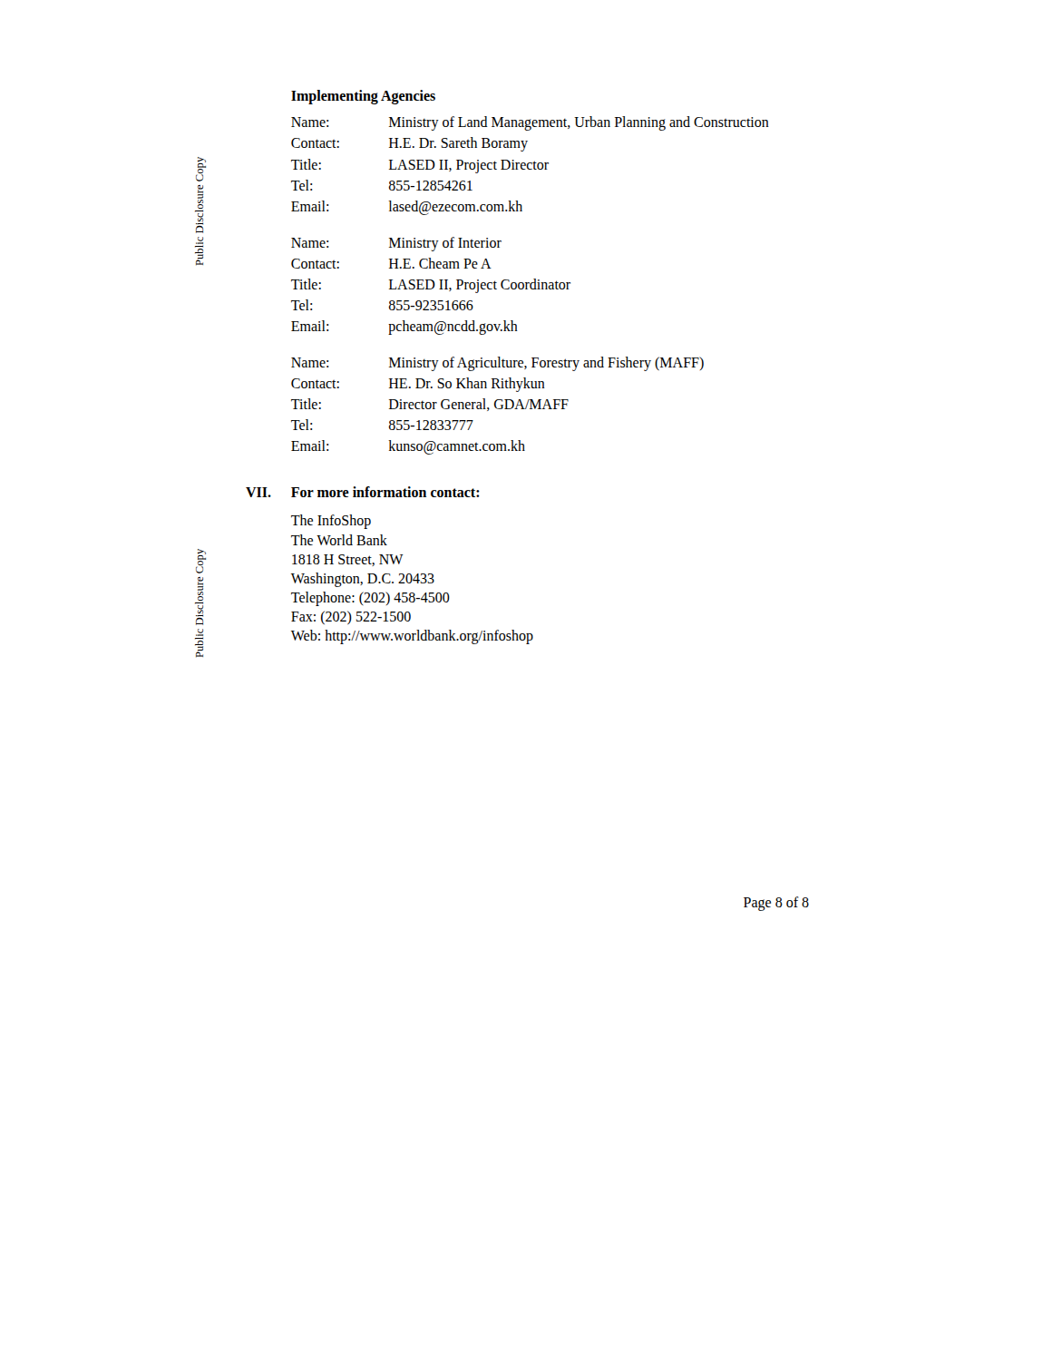Public Disclosure Copy
Public Disclosure Copy
Implementing Agencies
| Name: | Ministry of Land Management, Urban Planning and Construction |
| Contact: | H.E. Dr. Sareth Boramy |
| Title: | LASED II, Project Director |
| Tel: | 855-12854261 |
| Email: | lased@ezecom.com.kh |
| Name: | Ministry of Interior |
| Contact: | H.E. Cheam Pe A |
| Title: | LASED II, Project Coordinator |
| Tel: | 855-92351666 |
| Email: | pcheam@ncdd.gov.kh |
| Name: | Ministry of Agriculture, Forestry and Fishery (MAFF) |
| Contact: | HE. Dr. So Khan Rithykun |
| Title: | Director General, GDA/MAFF |
| Tel: | 855-12833777 |
| Email: | kunso@camnet.com.kh |
VII.
For more information contact:
The InfoShop
The World Bank
1818 H Street, NW
Washington, D.C. 20433
Telephone: (202) 458-4500
Fax: (202) 522-1500
Web: http://www.worldbank.org/infoshop
Page 8 of 8